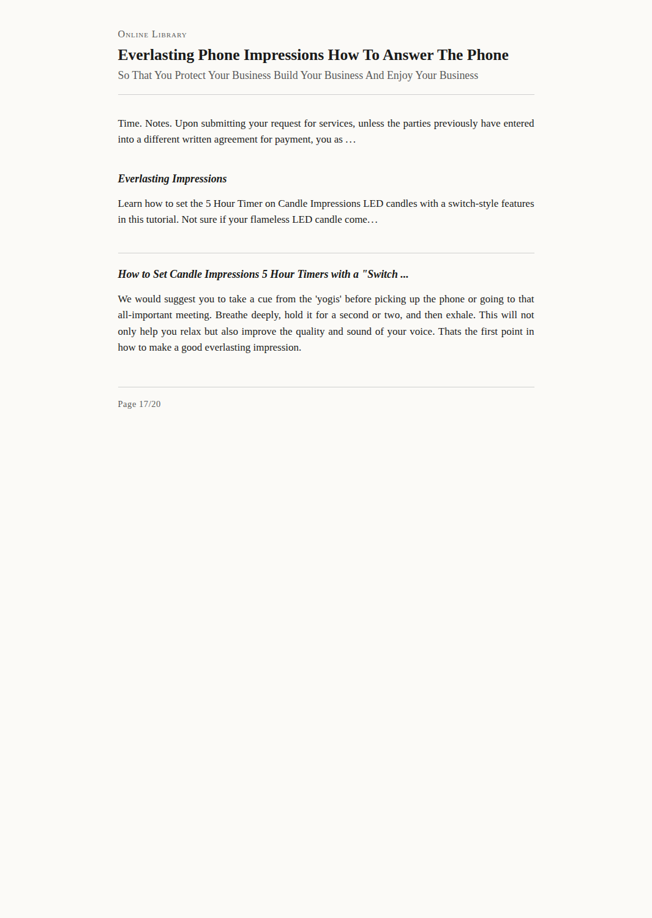Online Library
Everlasting Phone Impressions How To Answer The Phone So That You Protect Your Business Build Your Business And Enjoy Your Business
Time. Notes. Upon submitting your request for services, unless the parties previously have entered into a different written agreement for payment, you as ...
Everlasting Impressions
Learn how to set the 5 Hour Timer on Candle Impressions LED candles with a switch-style features in this tutorial. Not sure if your flameless LED candle come...
How to Set Candle Impressions 5 Hour Timers with a "Switch ...
We would suggest you to take a cue from the 'yogis' before picking up the phone or going to that all-important meeting. Breathe deeply, hold it for a second or two, and then exhale. This will not only help you relax but also improve the quality and sound of your voice. Thats the first point in how to make a good everlasting impression.
Page 17/20